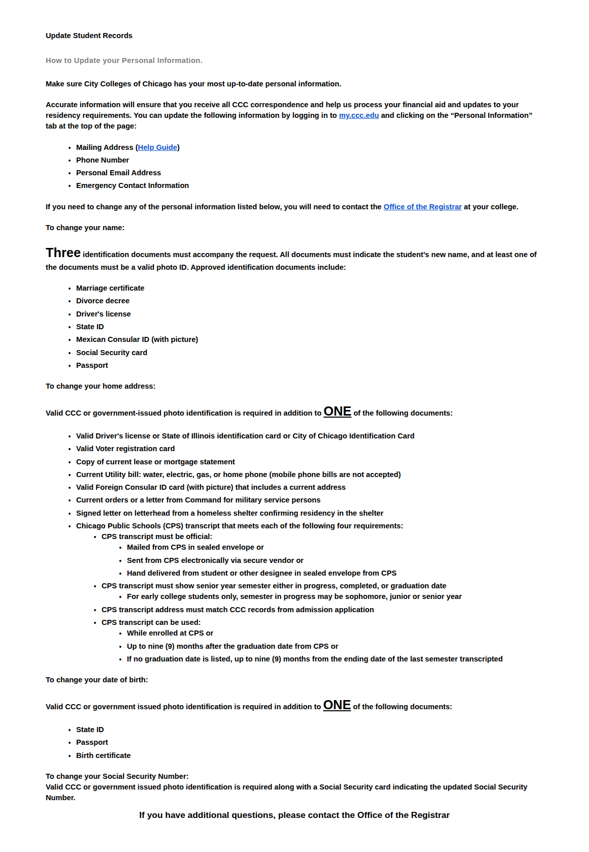Update Student Records
How to Update your Personal Information.
Make sure City Colleges of Chicago has your most up-to-date personal information.
Accurate information will ensure that you receive all CCC correspondence and help us process your financial aid and updates to your residency requirements. You can update the following information by logging in to my.ccc.edu and clicking on the “Personal Information” tab at the top of the page:
Mailing Address (Help Guide)
Phone Number
Personal Email Address
Emergency Contact Information
If you need to change any of the personal information listed below, you will need to contact the Office of the Registrar at your college.
To change your name:
Three identification documents must accompany the request. All documents must indicate the student’s new name, and at least one of the documents must be a valid photo ID. Approved identification documents include:
Marriage certificate
Divorce decree
Driver's license
State ID
Mexican Consular ID (with picture)
Social Security card
Passport
To change your home address:
Valid CCC or government-issued photo identification is required in addition to ONE of the following documents:
Valid Driver's license or State of Illinois identification card or City of Chicago Identification Card
Valid Voter registration card
Copy of current lease or mortgage statement
Current Utility bill: water, electric, gas, or home phone (mobile phone bills are not accepted)
Valid Foreign Consular ID card (with picture) that includes a current address
Current orders or a letter from Command for military service persons
Signed letter on letterhead from a homeless shelter confirming residency in the shelter
Chicago Public Schools (CPS) transcript that meets each of the following four requirements:
CPS transcript must be official:
Mailed from CPS in sealed envelope or
Sent from CPS electronically via secure vendor or
Hand delivered from student or other designee in sealed envelope from CPS
CPS transcript must show senior year semester either in progress, completed, or graduation date
For early college students only, semester in progress may be sophomore, junior or senior year
CPS transcript address must match CCC records from admission application
CPS transcript can be used:
While enrolled at CPS or
Up to nine (9) months after the graduation date from CPS or
If no graduation date is listed, up to nine (9) months from the ending date of the last semester transcripted
To change your date of birth:
Valid CCC or government issued photo identification is required in addition to ONE of the following documents:
State ID
Passport
Birth certificate
To change your Social Security Number:
Valid CCC or government issued photo identification is required along with a Social Security card indicating the updated Social Security Number.
If you have additional questions, please contact the Office of the Registrar